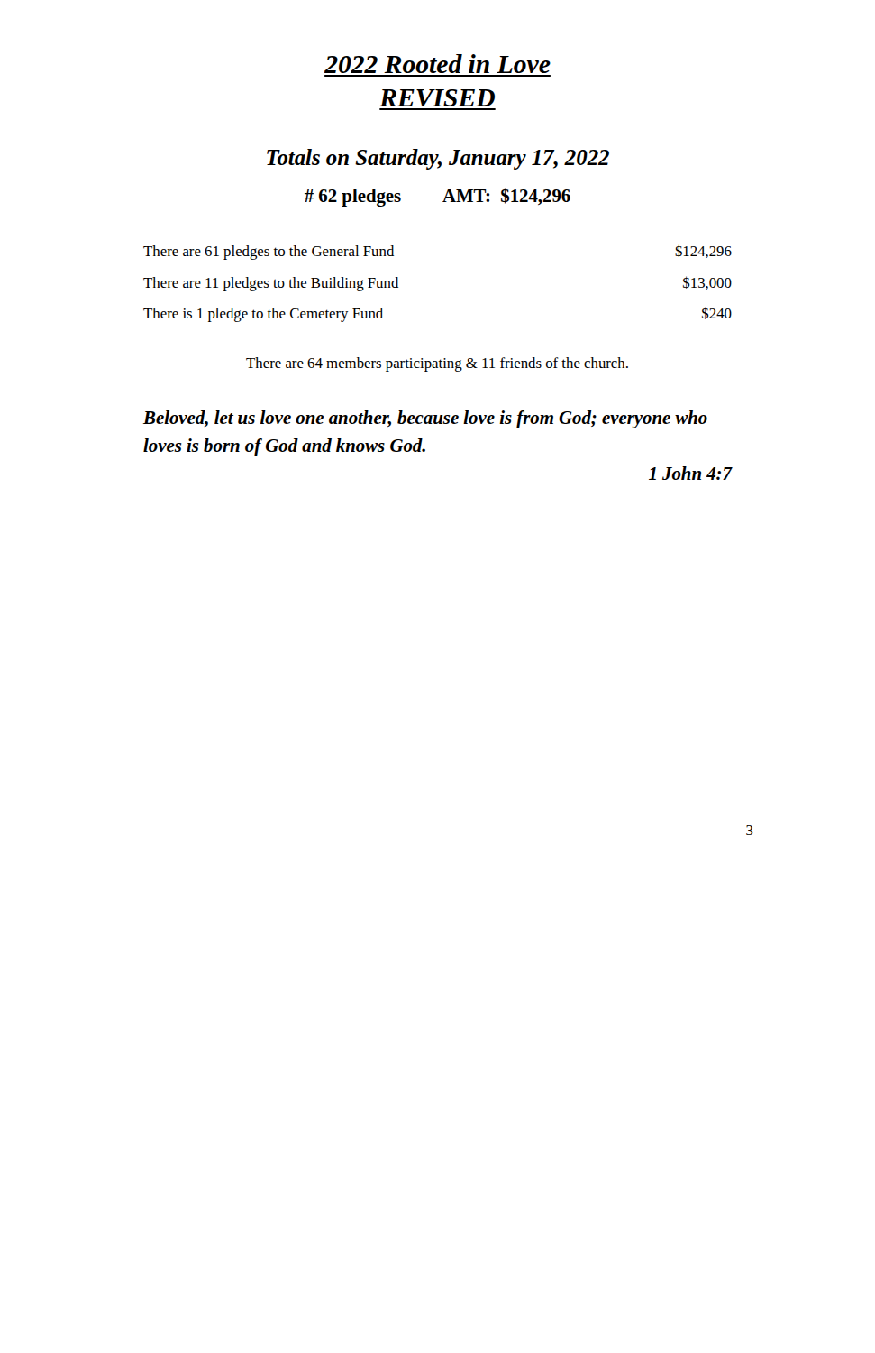2022 Rooted in Love
REVISED
Totals on Saturday, January 17, 2022
# 62 pledges AMT: $124,296
| There are 61 pledges to the General Fund | $124,296 |
| There are 11 pledges to the Building Fund | $13,000 |
| There is 1 pledge to the Cemetery Fund | $240 |
There are 64 members participating & 11 friends of the church.
Beloved, let us love one another, because love is from God; everyone who loves is born of God and knows God. 1 John 4:7
3